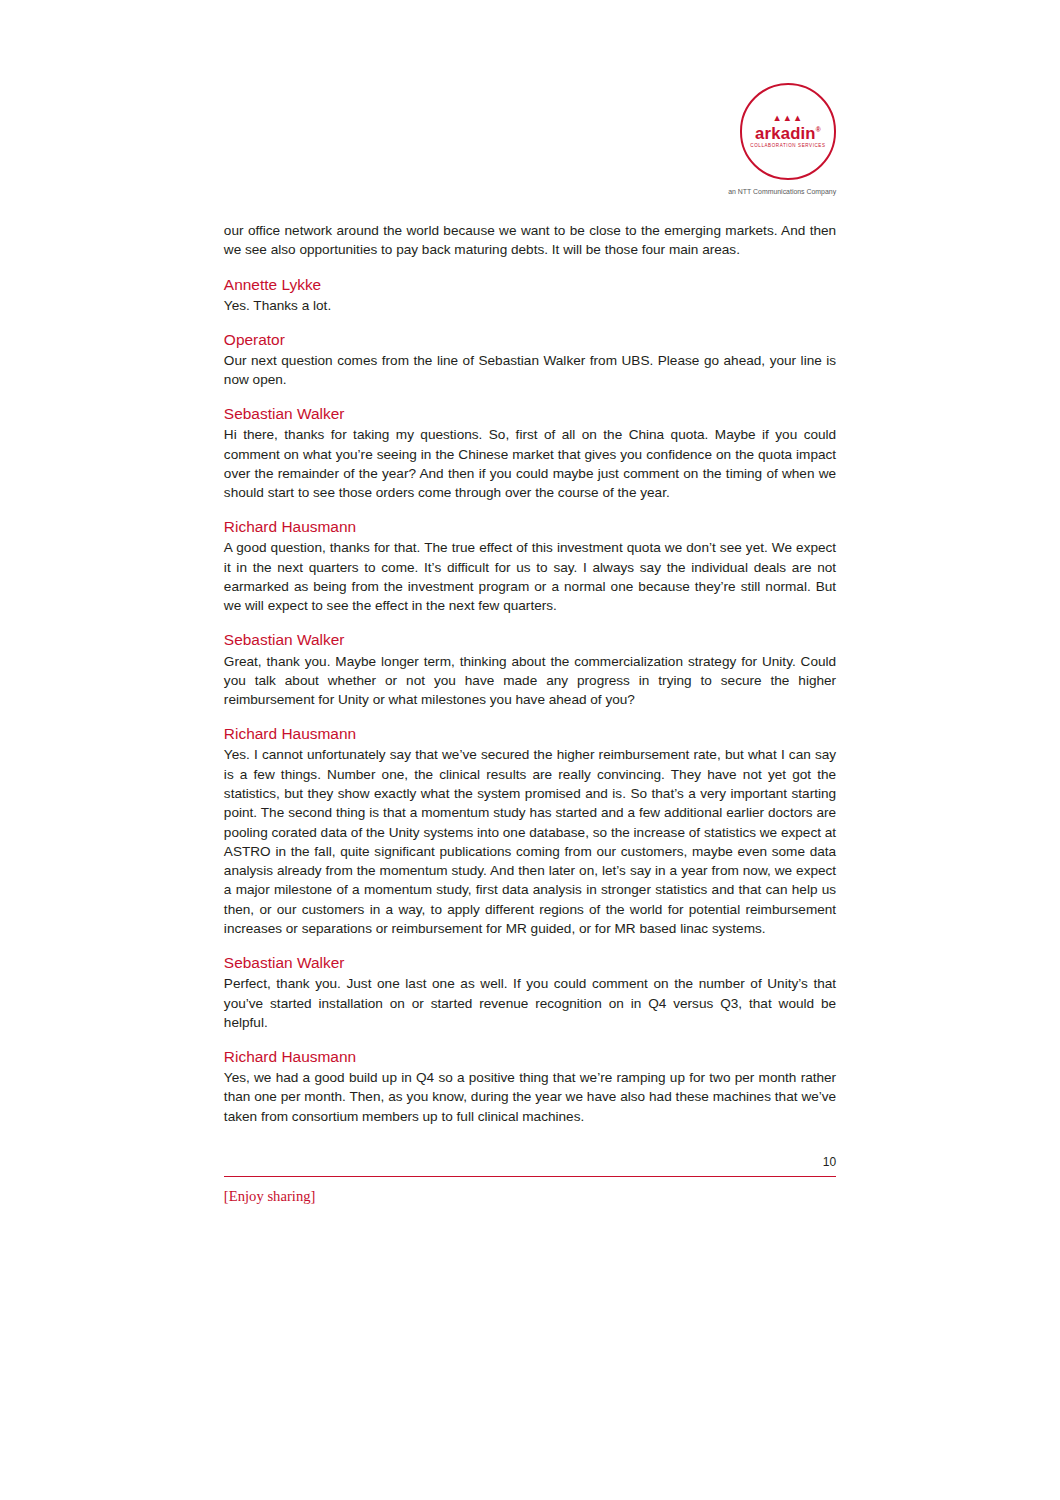▲▲▲
arkadin®
Collaboration Services
an NTT Communications Company
our office network around the world because we want to be close to the emerging markets. And then we see also opportunities to pay back maturing debts. It will be those four main areas.
Annette Lykke
Yes. Thanks a lot.
Operator
Our next question comes from the line of Sebastian Walker from UBS. Please go ahead, your line is now open.
Sebastian Walker
Hi there, thanks for taking my questions. So, first of all on the China quota. Maybe if you could comment on what you’re seeing in the Chinese market that gives you confidence on the quota impact over the remainder of the year? And then if you could maybe just comment on the timing of when we should start to see those orders come through over the course of the year.
Richard Hausmann
A good question, thanks for that. The true effect of this investment quota we don’t see yet. We expect it in the next quarters to come. It’s difficult for us to say. I always say the individual deals are not earmarked as being from the investment program or a normal one because they’re still normal. But we will expect to see the effect in the next few quarters.
Sebastian Walker
Great, thank you. Maybe longer term, thinking about the commercialization strategy for Unity. Could you talk about whether or not you have made any progress in trying to secure the higher reimbursement for Unity or what milestones you have ahead of you?
Richard Hausmann
Yes. I cannot unfortunately say that we’ve secured the higher reimbursement rate, but what I can say is a few things. Number one, the clinical results are really convincing. They have not yet got the statistics, but they show exactly what the system promised and is. So that’s a very important starting point. The second thing is that a momentum study has started and a few additional earlier doctors are pooling corated data of the Unity systems into one database, so the increase of statistics we expect at ASTRO in the fall, quite significant publications coming from our customers, maybe even some data analysis already from the momentum study. And then later on, let’s say in a year from now, we expect a major milestone of a momentum study, first data analysis in stronger statistics and that can help us then, or our customers in a way, to apply different regions of the world for potential reimbursement increases or separations or reimbursement for MR guided, or for MR based linac systems.
Sebastian Walker
Perfect, thank you. Just one last one as well. If you could comment on the number of Unity’s that you’ve started installation on or started revenue recognition on in Q4 versus Q3, that would be helpful.
Richard Hausmann
Yes, we had a good build up in Q4 so a positive thing that we’re ramping up for two per month rather than one per month. Then, as you know, during the year we have also had these machines that we’ve taken from consortium members up to full clinical machines.
10
[Enjoy sharing]